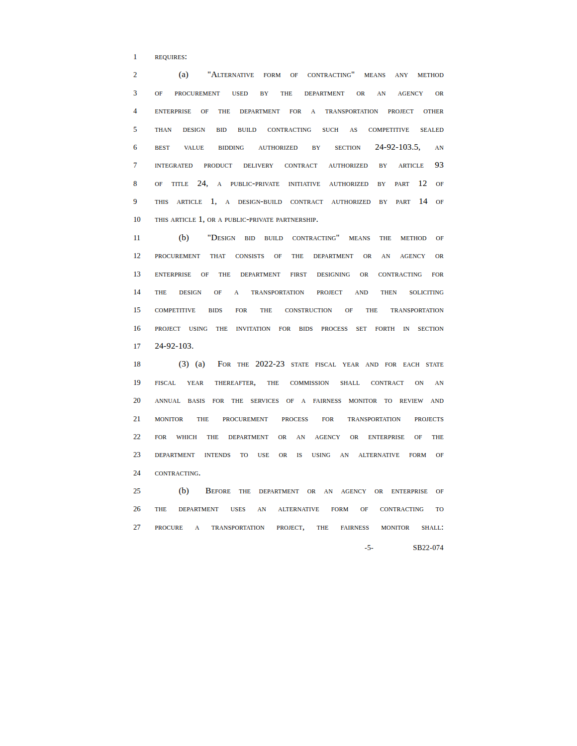requires:
(a) "Alternative form of contracting" means any method
of procurement used by the department or an agency or
enterprise of the department for a transportation project other
than design bid build contracting such as competitive sealed
best value bidding authorized by section 24-92-103.5, an
integrated product delivery contract authorized by article 93
of title 24, a public-private initiative authorized by part 12 of
this article 1, a design-build contract authorized by part 14 of
this article 1, or a public-private partnership.
(b) "Design bid build contracting" means the method of
procurement that consists of the department or an agency or
enterprise of the department first designing or contracting for
the design of a transportation project and then soliciting
competitive bids for the construction of the transportation
project using the invitation for bids process set forth in section
24-92-103.
(3) (a) For the 2022-23 state fiscal year and for each state
fiscal year thereafter, the commission shall contract on an
annual basis for the services of a fairness monitor to review and
monitor the procurement process for transportation projects
for which the department or an agency or enterprise of the
department intends to use or is using an alternative form of
contracting.
(b) Before the department or an agency or enterprise of
the department uses an alternative form of contracting to
procure a transportation project, the fairness monitor shall:
-5- SB22-074